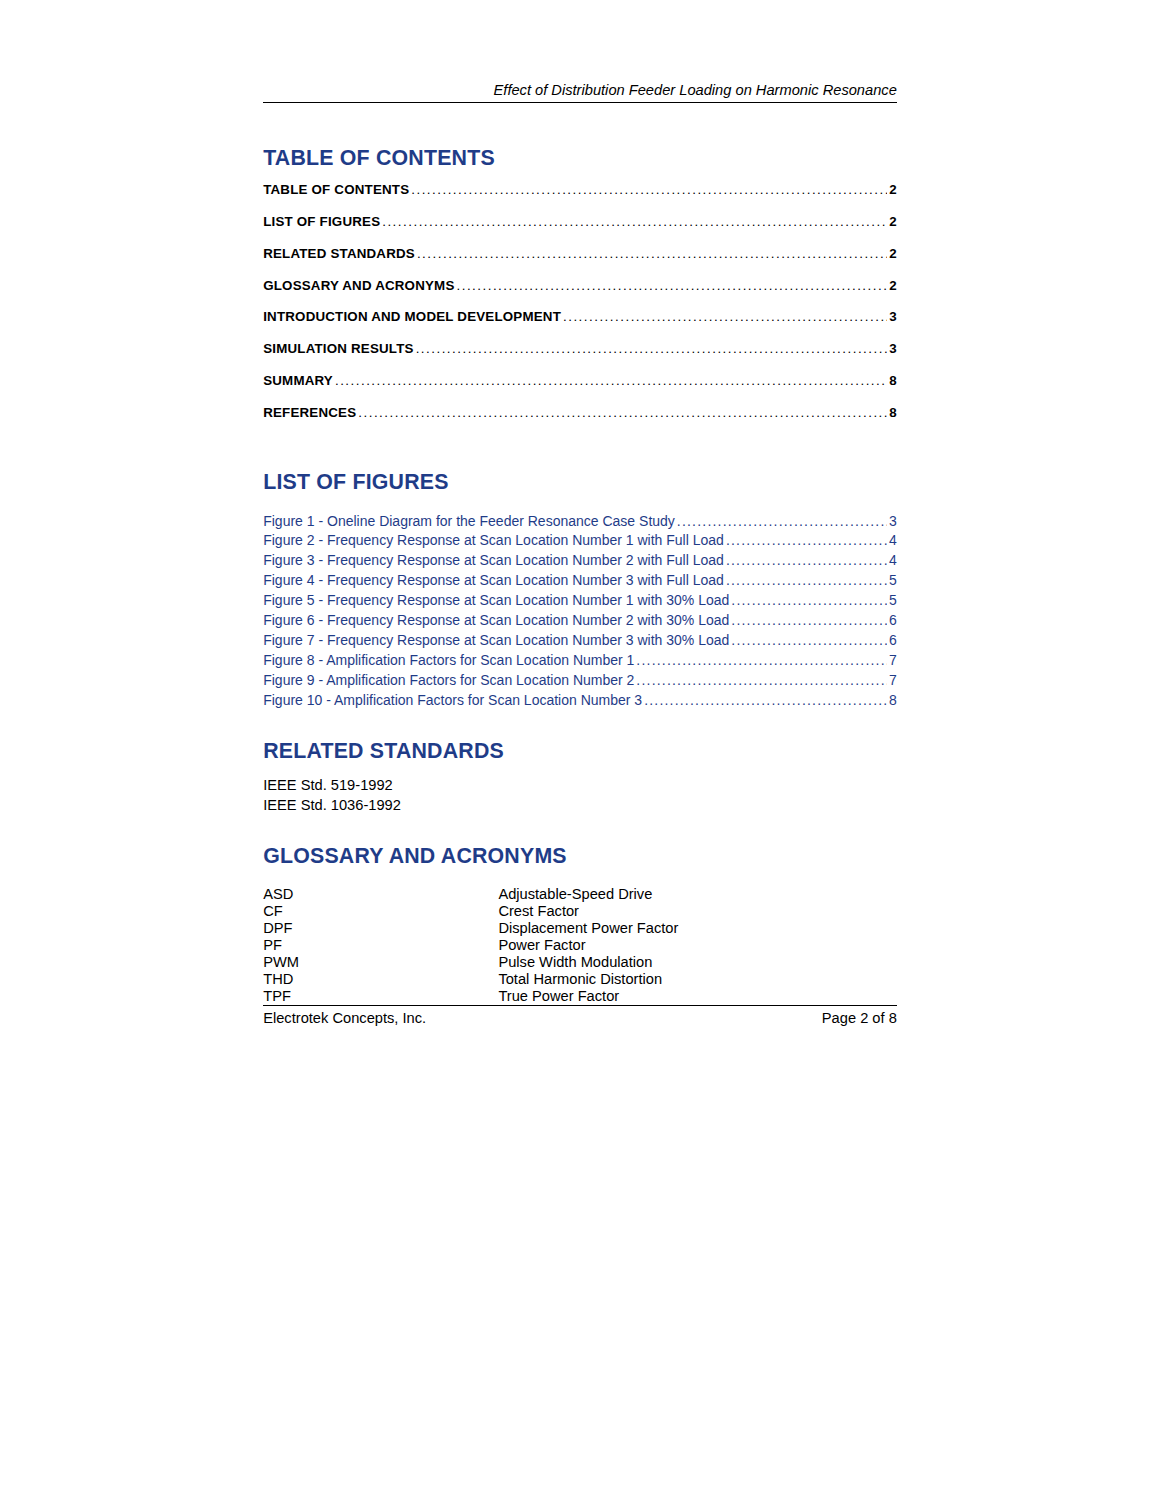Effect of Distribution Feeder Loading on Harmonic Resonance
TABLE OF CONTENTS
TABLE OF CONTENTS .................................................................................................................................. 2
LIST OF FIGURES ....................................................................................................................................... 2
RELATED STANDARDS ............................................................................................................................... 2
GLOSSARY AND ACRONYMS ..................................................................................................................... 2
INTRODUCTION AND MODEL DEVELOPMENT ................................................................................. 3
SIMULATION RESULTS .............................................................................................................................. 3
SUMMARY ................................................................................................................................................. 8
REFERENCES ........................................................................................................................................... 8
LIST OF FIGURES
Figure 1 - Oneline Diagram for the Feeder Resonance Case Study .......................................................... 3
Figure 2 - Frequency Response at Scan Location Number 1 with Full Load .............................................. 4
Figure 3 - Frequency Response at Scan Location Number 2 with Full Load .............................................. 4
Figure 4 - Frequency Response at Scan Location Number 3 with Full Load .............................................. 5
Figure 5 - Frequency Response at Scan Location Number 1 with 30% Load ............................................ 5
Figure 6 - Frequency Response at Scan Location Number 2 with 30% Load ............................................ 6
Figure 7 - Frequency Response at Scan Location Number 3 with 30% Load ............................................ 6
Figure 8 - Amplification Factors for Scan Location Number 1 ..................................................................... 7
Figure 9 - Amplification Factors for Scan Location Number 2 ..................................................................... 7
Figure 10 - Amplification Factors for Scan Location Number 3 ................................................................... 8
RELATED STANDARDS
IEEE Std. 519-1992
IEEE Std. 1036-1992
GLOSSARY AND ACRONYMS
| ASD | Adjustable-Speed Drive |
| CF | Crest Factor |
| DPF | Displacement Power Factor |
| PF | Power Factor |
| PWM | Pulse Width Modulation |
| THD | Total Harmonic Distortion |
| TPF | True Power Factor |
Electrotek Concepts, Inc. Page 2 of 8